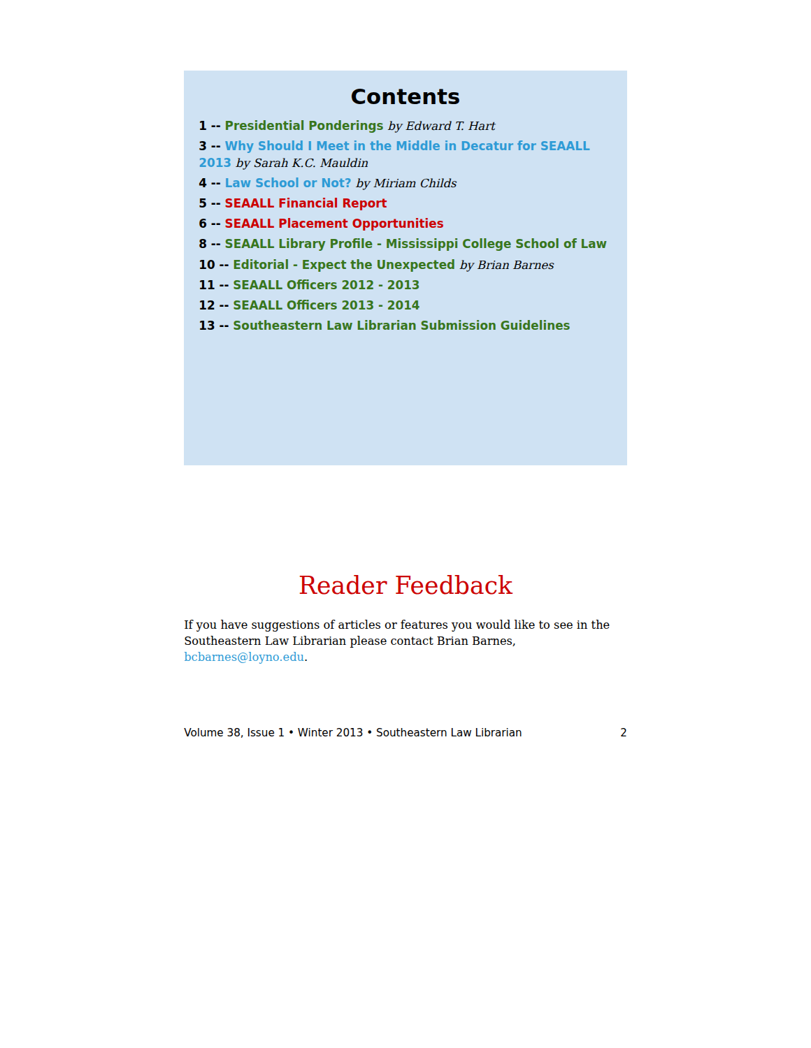Contents
1 -- Presidential Ponderings by Edward T. Hart
3 -- Why Should I Meet in the Middle in Decatur for SEAALL 2013 by Sarah K.C. Mauldin
4 -- Law School or Not? by Miriam Childs
5 -- SEAALL Financial Report
6 -- SEAALL Placement Opportunities
8 -- SEAALL Library Profile - Mississippi College School of Law
10 -- Editorial - Expect the Unexpected by Brian Barnes
11 -- SEAALL Officers 2012 - 2013
12 -- SEAALL Officers 2013 - 2014
13 -- Southeastern Law Librarian Submission Guidelines
Reader Feedback
If you have suggestions of articles or features you would like to see in the Southeastern Law Librarian please contact Brian Barnes, bcbarnes@loyno.edu.
Volume 38, Issue 1 • Winter 2013 • Southeastern Law Librarian
2